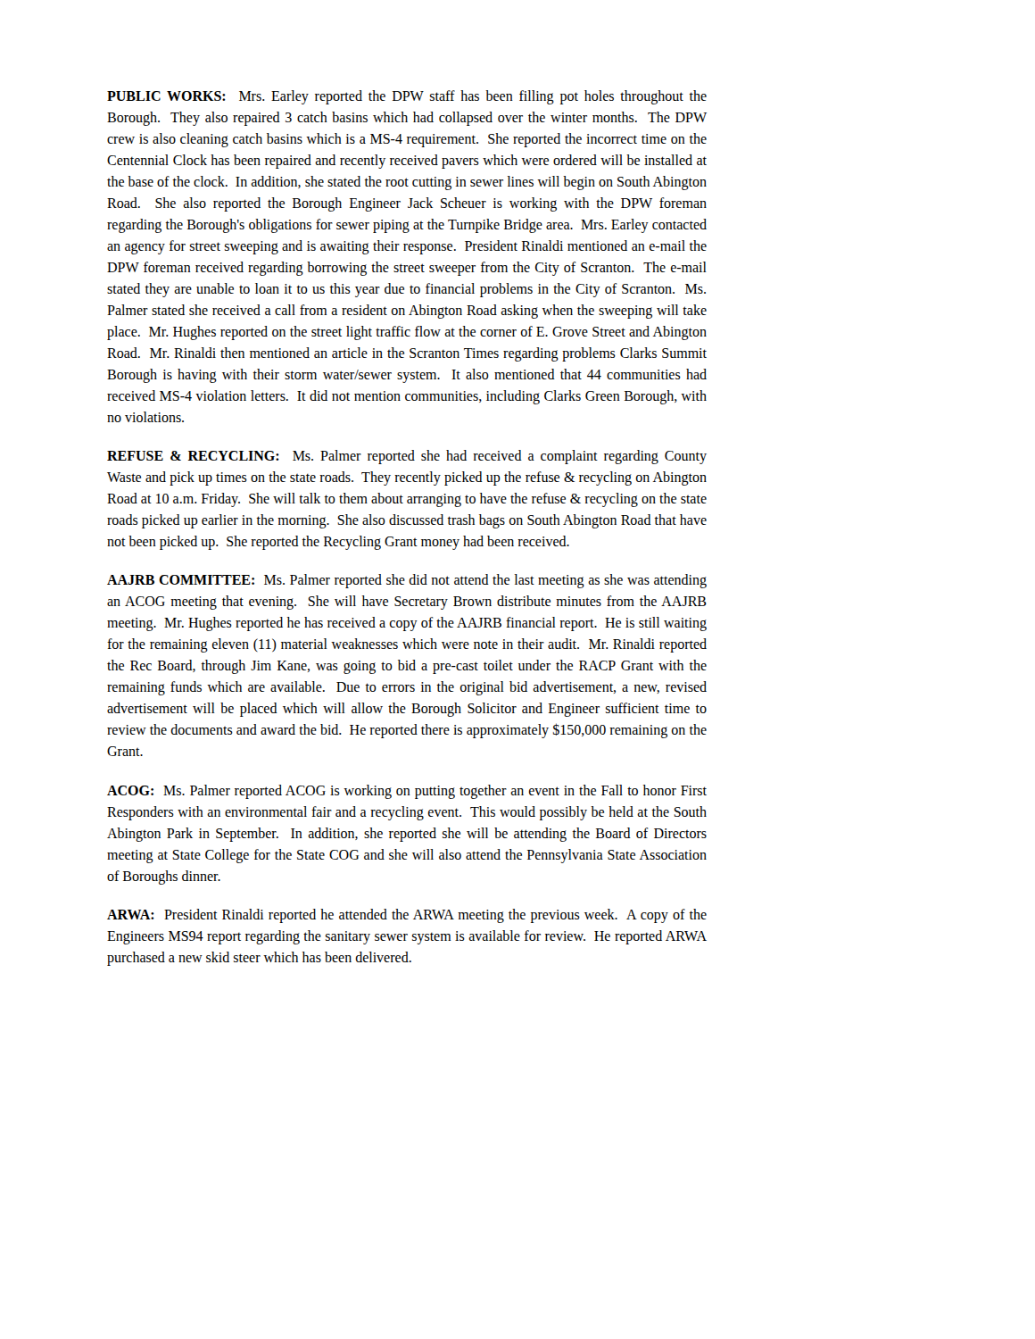PUBLIC WORKS: Mrs. Earley reported the DPW staff has been filling pot holes throughout the Borough. They also repaired 3 catch basins which had collapsed over the winter months. The DPW crew is also cleaning catch basins which is a MS-4 requirement. She reported the incorrect time on the Centennial Clock has been repaired and recently received pavers which were ordered will be installed at the base of the clock. In addition, she stated the root cutting in sewer lines will begin on South Abington Road. She also reported the Borough Engineer Jack Scheuer is working with the DPW foreman regarding the Borough's obligations for sewer piping at the Turnpike Bridge area. Mrs. Earley contacted an agency for street sweeping and is awaiting their response. President Rinaldi mentioned an e-mail the DPW foreman received regarding borrowing the street sweeper from the City of Scranton. The e-mail stated they are unable to loan it to us this year due to financial problems in the City of Scranton. Ms. Palmer stated she received a call from a resident on Abington Road asking when the sweeping will take place. Mr. Hughes reported on the street light traffic flow at the corner of E. Grove Street and Abington Road. Mr. Rinaldi then mentioned an article in the Scranton Times regarding problems Clarks Summit Borough is having with their storm water/sewer system. It also mentioned that 44 communities had received MS-4 violation letters. It did not mention communities, including Clarks Green Borough, with no violations.
REFUSE & RECYCLING: Ms. Palmer reported she had received a complaint regarding County Waste and pick up times on the state roads. They recently picked up the refuse & recycling on Abington Road at 10 a.m. Friday. She will talk to them about arranging to have the refuse & recycling on the state roads picked up earlier in the morning. She also discussed trash bags on South Abington Road that have not been picked up. She reported the Recycling Grant money had been received.
AAJRB COMMITTEE: Ms. Palmer reported she did not attend the last meeting as she was attending an ACOG meeting that evening. She will have Secretary Brown distribute minutes from the AAJRB meeting. Mr. Hughes reported he has received a copy of the AAJRB financial report. He is still waiting for the remaining eleven (11) material weaknesses which were note in their audit. Mr. Rinaldi reported the Rec Board, through Jim Kane, was going to bid a pre-cast toilet under the RACP Grant with the remaining funds which are available. Due to errors in the original bid advertisement, a new, revised advertisement will be placed which will allow the Borough Solicitor and Engineer sufficient time to review the documents and award the bid. He reported there is approximately $150,000 remaining on the Grant.
ACOG: Ms. Palmer reported ACOG is working on putting together an event in the Fall to honor First Responders with an environmental fair and a recycling event. This would possibly be held at the South Abington Park in September. In addition, she reported she will be attending the Board of Directors meeting at State College for the State COG and she will also attend the Pennsylvania State Association of Boroughs dinner.
ARWA: President Rinaldi reported he attended the ARWA meeting the previous week. A copy of the Engineers MS94 report regarding the sanitary sewer system is available for review. He reported ARWA purchased a new skid steer which has been delivered.